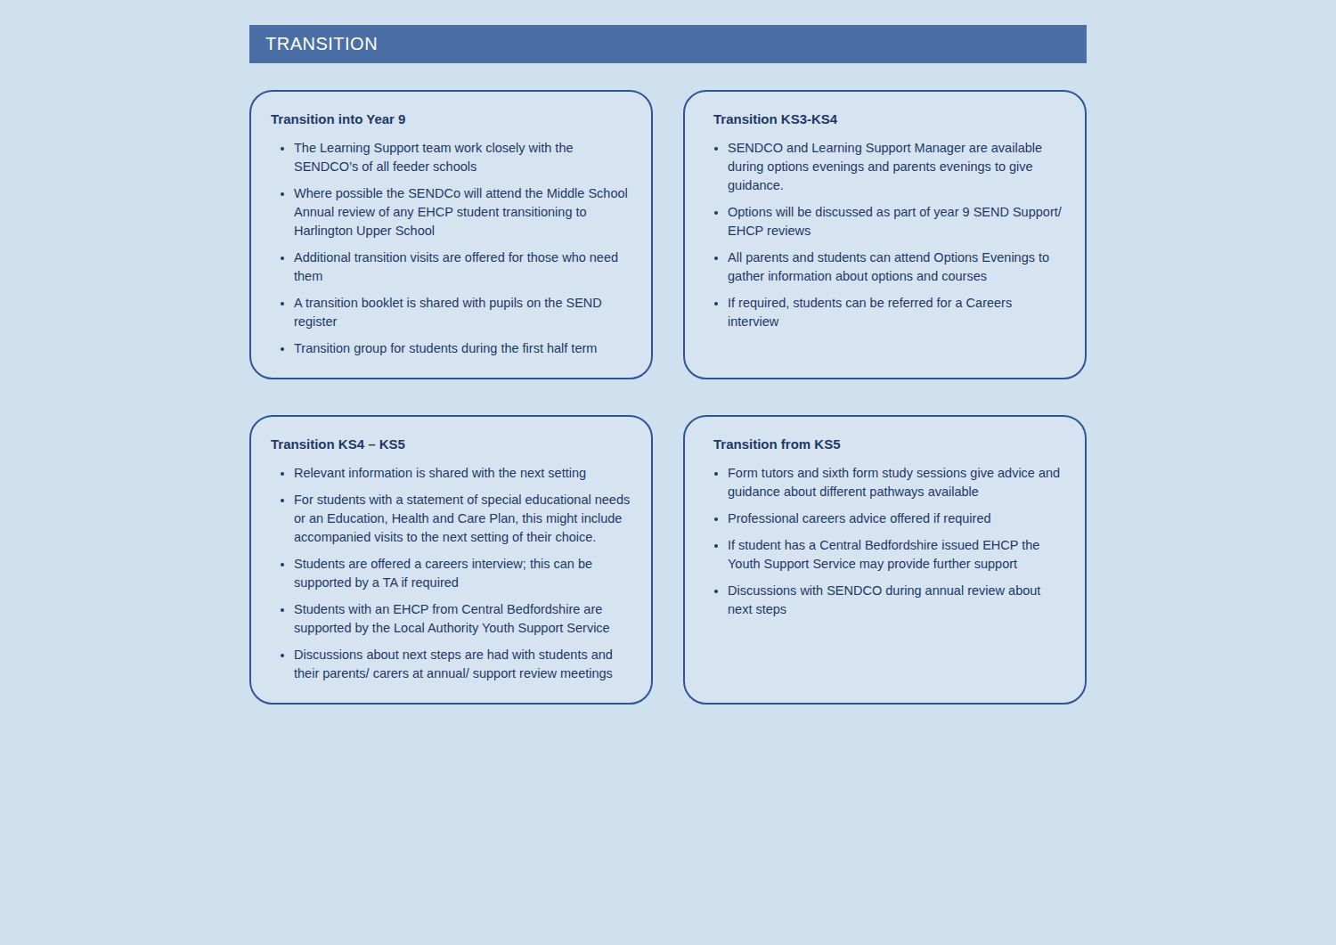TRANSITION
Transition into Year 9
The Learning Support team work closely with the SENDCO’s of all feeder schools
Where possible the SENDCo will attend the Middle School Annual review of any EHCP student transitioning to Harlington Upper School
Additional transition visits are offered for those who need them
A transition booklet is shared with pupils on the SEND register
Transition group for students during the first half term
Transition KS3-KS4
SENDCO and Learning Support Manager are available during options evenings and parents evenings to give guidance.
Options will be discussed as part of year 9 SEND Support/ EHCP reviews
All parents and students can attend Options Evenings to gather information about options and courses
If required, students can be referred for a Careers interview
Transition KS4 – KS5
Relevant information is shared with the next setting
For students with a statement of special educational needs or an Education, Health and Care Plan, this might include accompanied visits to the next setting of their choice.
Students are offered a careers interview; this can be supported by a TA if required
Students with an EHCP from Central Bedfordshire are supported by the Local Authority Youth Support Service
Discussions about next steps are had with students and their parents/ carers at annual/ support review meetings
Transition from KS5
Form tutors and sixth form study sessions give advice and guidance about different pathways available
Professional careers advice offered if required
If student has a Central Bedfordshire issued EHCP the Youth Support Service may provide further support
Discussions with SENDCO during annual review about next steps